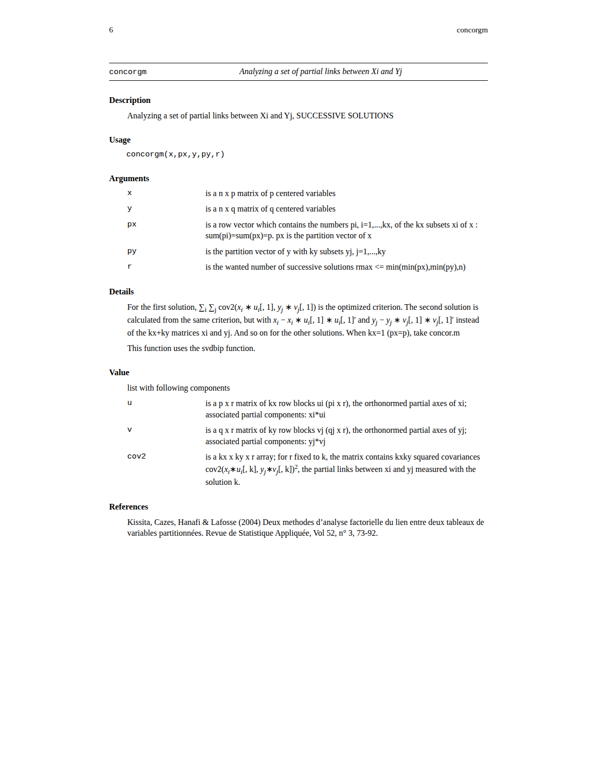6 concorgm
concorgm Analyzing a set of partial links between Xi and Yj
Description
Analyzing a set of partial links between Xi and Yj, SUCCESSIVE SOLUTIONS
Usage
concorgm(x,px,y,py,r)
Arguments
x
is a n x p matrix of p centered variables
y
is a n x q matrix of q centered variables
px
is a row vector which contains the numbers pi, i=1,...,kx, of the kx subsets xi of x : sum(pi)=sum(px)=p. px is the partition vector of x
py
is the partition vector of y with ky subsets yj, j=1,...,ky
r
is the wanted number of successive solutions rmax <= min(min(px),min(py),n)
Details
For the first solution, ∑i ∑j cov2(xi ∗ ui[, 1], yj ∗ vj[, 1]) is the optimized criterion. The second solution is calculated from the same criterion, but with xi − xi ∗ ui[, 1] ∗ ui[, 1]′ and yj − yj ∗ vj[, 1] ∗ vj[, 1]′ instead of the kx+ky matrices xi and yj. And so on for the other solutions. When kx=1 (px=p), take concor.m
This function uses the svdbip function.
Value
list with following components
u
is a p x r matrix of kx row blocks ui (pi x r), the orthonormed partial axes of xi; associated partial components: xi*ui
v
is a q x r matrix of ky row blocks vj (qj x r), the orthonormed partial axes of yj; associated partial components: yj*vj
cov2
is a kx x ky x r array; for r fixed to k, the matrix contains kxky squared covariances cov2(xi∗ui[, k], yj∗vj[, k])2, the partial links between xi and yj measured with the solution k.
References
Kissita, Cazes, Hanafi & Lafosse (2004) Deux methodes d’analyse factorielle du lien entre deux tableaux de variables partitionnées. Revue de Statistique Appliquée, Vol 52, n° 3, 73-92.